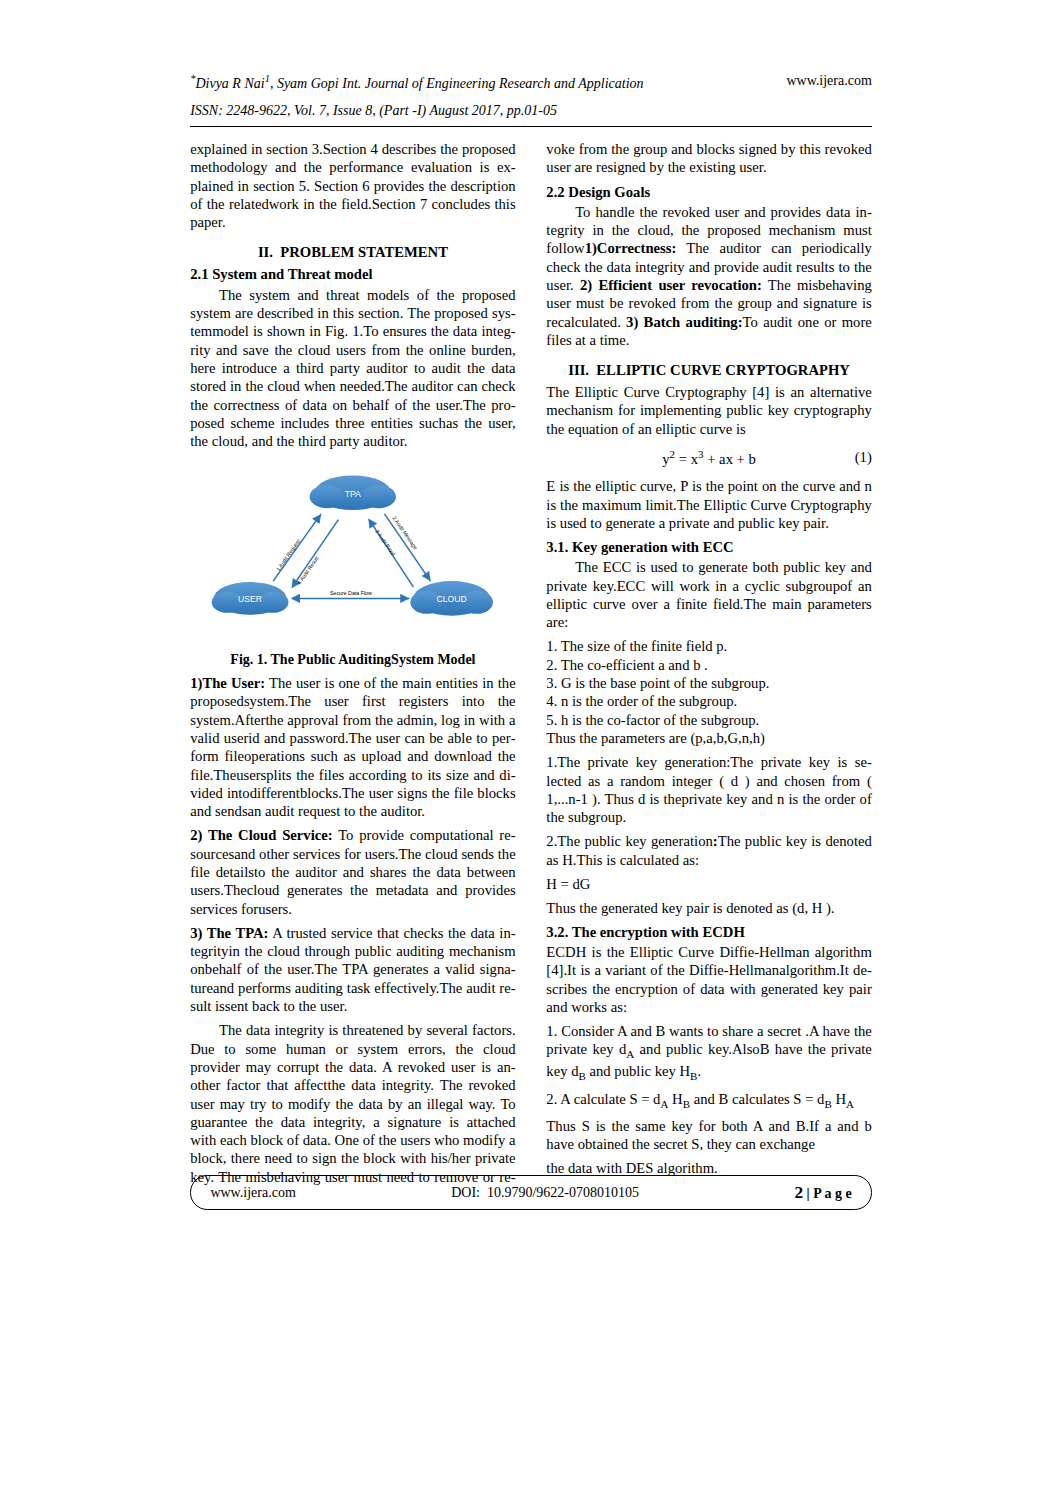*Divya R Nai1, Syam Gopi Int. Journal of Engineering Research and Application www.ijera.com
ISSN: 2248-9622, Vol. 7, Issue 8, (Part -I) August 2017, pp.01-05
explained in section 3.Section 4 describes the proposed methodology and the performance evaluation is explained in section 5. Section 6 provides the description of the relatedwork in the field.Section 7 concludes this paper.
II. PROBLEM STATEMENT
2.1 System and Threat model
The system and threat models of the proposed system are described in this section. The proposed systemmodel is shown in Fig. 1.To ensures the data integrity and save the cloud users from the online burden, here introduce a third party auditor to audit the data stored in the cloud when needed.The auditor can check the correctness of data on behalf of the user.The proposed scheme includes three entities suchas the user, the cloud, and the third party auditor.
TPA USER CLOUD 1.Audit Request 4.Audit Result 2.Audit Message 3.Audit Proof Secure Data Flow
Fig. 1. The Public AuditingSystem Model
1)The User: The user is one of the main entities in the proposedsystem.The user first registers into the system.Afterthe approval from the admin, log in with a valid userid and password.The user can be able to perform fileoperations such as upload and download the file.Theusersplits the files according to its size and divided intodifferentblocks.The user signs the file blocks and sendsan audit request to the auditor.
2) The Cloud Service: To provide computational resourcesand other services for users.The cloud sends the file detailsto the auditor and shares the data between users.Thecloud generates the metadata and provides services forusers.
3) The TPA: A trusted service that checks the data integrityin the cloud through public auditing mechanism onbehalf of the user.The TPA generates a valid signatureand performs auditing task effectively.The audit result issent back to the user.
The data integrity is threatened by several factors. Due to some human or system errors, the cloud provider may corrupt the data. A revoked user is another factor that affectthe data integrity. The revoked user may try to modify the data by an illegal way. To guarantee the data integrity, a signature is attached with each block of data. One of the users who modify a block, there need to sign the block with his/her private key. The misbehaving user must need to remove or revoke from the group and blocks signed by this revoked user are resigned by the existing user.
2.2 Design Goals
To handle the revoked user and provides data integrity in the cloud, the proposed mechanism must follow1)Correctness: The auditor can periodically check the data integrity and provide audit results to the user. 2) Efficient user revocation: The misbehaving user must be revoked from the group and signature is recalculated. 3) Batch auditing: To audit one or more files at a time.
III. ELLIPTIC CURVE CRYPTOGRAPHY
The Elliptic Curve Cryptography [4] is an alternative mechanism for implementing public key cryptography the equation of an elliptic curve is
y2 = x3 + ax + b(1)
E is the elliptic curve, P is the point on the curve and n is the maximum limit.The Elliptic Curve Cryptography is used to generate a private and public key pair.
3.1. Key generation with ECC
The ECC is used to generate both public key and private key.ECC will work in a cyclic subgroupof an elliptic curve over a finite field.The main parameters are:
1. The size of the finite field p.
2. The co-efficient a and b .
3. G is the base point of the subgroup.
4. n is the order of the subgroup.
5. h is the co-factor of the subgroup.
Thus the parameters are (p,a,b,G,n,h)
1.The private key generation:The private key is selected as a random integer ( d ) and chosen from ( 1,...n-1 ). Thus d is theprivate key and n is the order of the subgroup.
2.The public key generation: The public key is denoted as H.This is calculated as:
H = dG
Thus the generated key pair is denoted as (d, H ).
3.2. The encryption with ECDH
ECDH is the Elliptic Curve Diffie-Hellman algorithm [4].It is a variant of the Diffie-Hellmanalgorithm.It describes the encryption of data with generated key pair and works as:
1. Consider A and B wants to share a secret .A have the private key dA and public key.AlsoB have the private key dB and public key HB.
2. A calculate S = dA HB and B calculates S = dB HA
Thus S is the same key for both A and B.If a and b have obtained the secret S, they can exchange
the data with DES algorithm.
www.ijera.com DOI: 10.9790/9622-0708010105 2 | P a g e